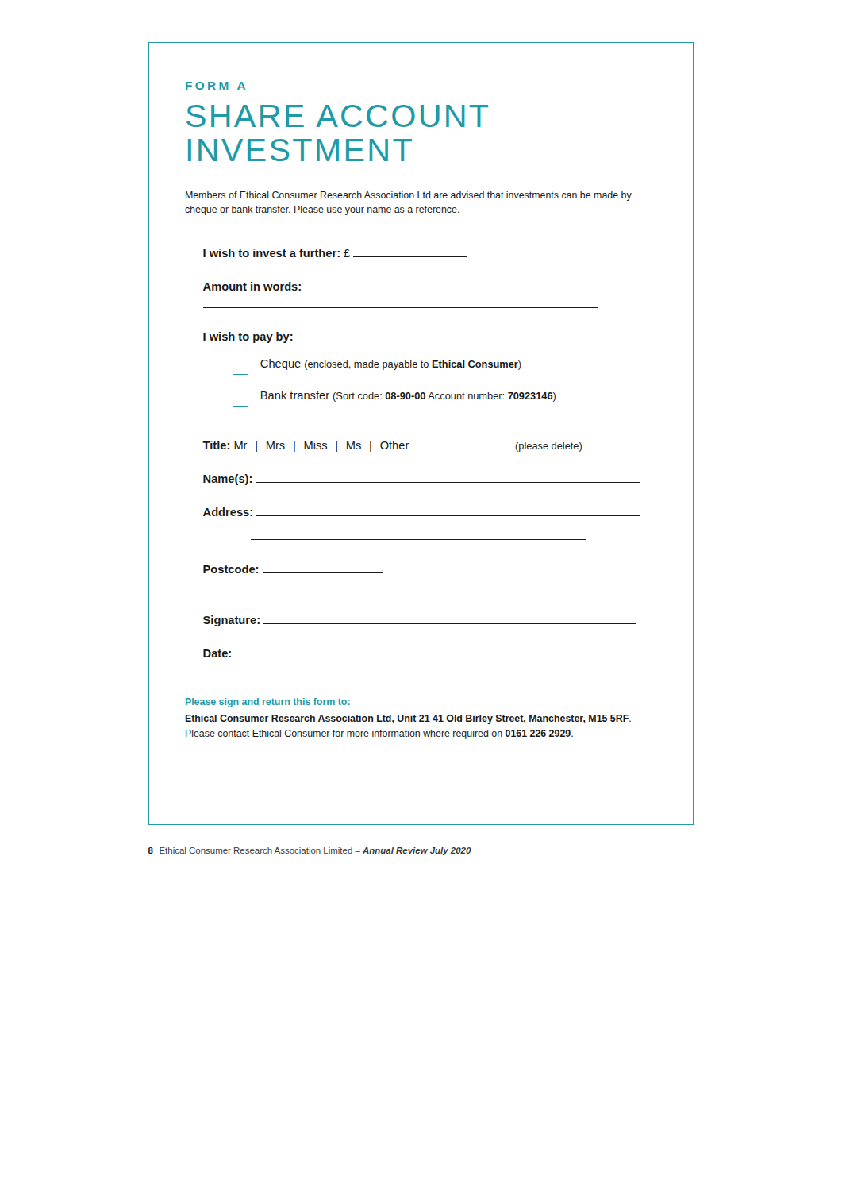FORM A
SHARE ACCOUNT INVESTMENT
Members of Ethical Consumer Research Association Ltd are advised that investments can be made by cheque or bank transfer. Please use your name as a reference.
I wish to invest a further: £
Amount in words:
I wish to pay by:
Cheque (enclosed, made payable to Ethical Consumer)
Bank transfer (Sort code: 08-90-00 Account number: 70923146)
Title: Mr | Mrs | Miss | Ms | Other (please delete)
Name(s):
Address:
Postcode:
Signature:
Date:
Please sign and return this form to:
Ethical Consumer Research Association Ltd, Unit 21 41 Old Birley Street, Manchester, M15 5RF.
Please contact Ethical Consumer for more information where required on 0161 226 2929.
8 Ethical Consumer Research Association Limited – Annual Review July 2020